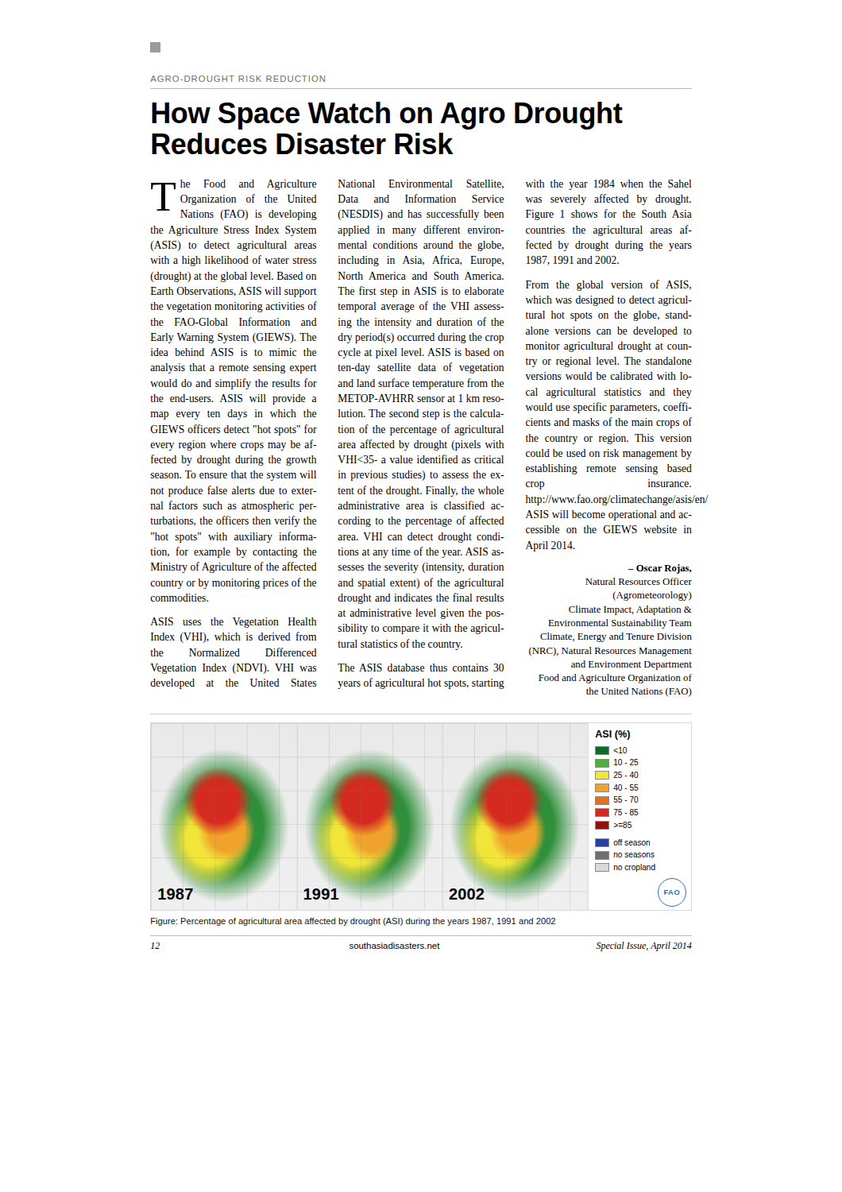Agro-Drought Risk Reduction
How Space Watch on Agro Drought Reduces Disaster Risk
The Food and Agriculture Organization of the United Nations (FAO) is developing the Agriculture Stress Index System (ASIS) to detect agricultural areas with a high likelihood of water stress (drought) at the global level. Based on Earth Observations, ASIS will support the vegetation monitoring activities of the FAO-Global Information and Early Warning System (GIEWS). The idea behind ASIS is to mimic the analysis that a remote sensing expert would do and simplify the results for the end-users. ASIS will provide a map every ten days in which the GIEWS officers detect "hot spots" for every region where crops may be affected by drought during the growth season. To ensure that the system will not produce false alerts due to external factors such as atmospheric perturbations, the officers then verify the "hot spots" with auxiliary information, for example by contacting the Ministry of Agriculture of the affected country or by monitoring prices of the commodities.
ASIS uses the Vegetation Health Index (VHI), which is derived from the Normalized Differenced Vegetation Index (NDVI). VHI was developed at the United States National Environmental Satellite, Data and Information Service (NESDIS) and has successfully been applied in many different environmental conditions around the globe, including in Asia, Africa, Europe, North America and South America. The first step in ASIS is to elaborate temporal average of the VHI assessing the intensity and duration of the dry period(s) occurred during the crop cycle at pixel level. ASIS is based on ten-day satellite data of vegetation and land surface temperature from the METOP-AVHRR sensor at 1 km resolution. The second step is the calculation of the percentage of agricultural area affected by drought (pixels with VHI<35- a value identified as critical in previous studies) to assess the extent of the drought. Finally, the whole administrative area is classified according to the percentage of affected area. VHI can detect drought conditions at any time of the year. ASIS assesses the severity (intensity, duration and spatial extent) of the agricultural drought and indicates the final results at administrative level given the possibility to compare it with the agricultural statistics of the country.
The ASIS database thus contains 30 years of agricultural hot spots, starting with the year 1984 when the Sahel was severely affected by drought. Figure 1 shows for the South Asia countries the agricultural areas affected by drought during the years 1987, 1991 and 2002.
From the global version of ASIS, which was designed to detect agricultural hot spots on the globe, standalone versions can be developed to monitor agricultural drought at country or regional level. The standalone versions would be calibrated with local agricultural statistics and they would use specific parameters, coefficients and masks of the main crops of the country or region. This version could be used on risk management by establishing remote sensing based crop insurance. http://www.fao.org/climatechange/asis/en/ ASIS will become operational and accessible on the GIEWS website in April 2014.
– Oscar Rojas,
Natural Resources Officer
(Agrometeorology)
Climate Impact, Adaptation &
Environmental Sustainability Team
Climate, Energy and Tenure Division
(NRC), Natural Resources Management
and Environment Department
Food and Agriculture Organization of
the United Nations (FAO)
1987
1991
2002
ASI (%)
<10
10 - 25
25 - 40
40 - 55
55 - 70
75 - 85
>=85
off season
no seasons
no cropland
FAO
Figure: Percentage of agricultural area affected by drought (ASI) during the years 1987, 1991 and 2002
12
southasiadisasters.net
Special Issue, April 2014